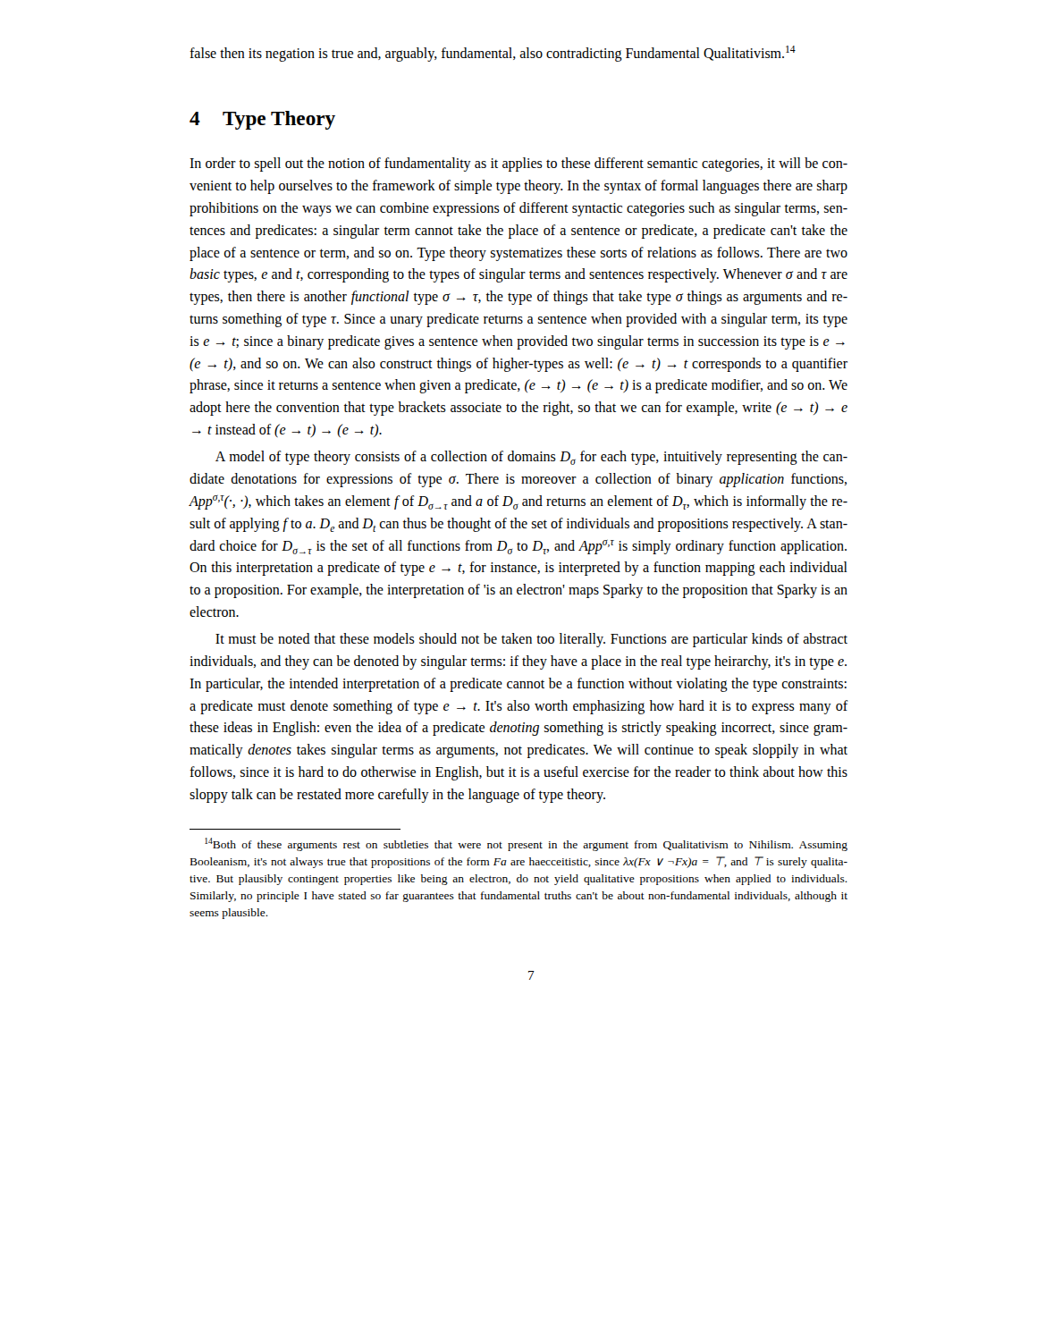false then its negation is true and, arguably, fundamental, also contradicting Fundamental Qualitativism.14
4 Type Theory
In order to spell out the notion of fundamentality as it applies to these different semantic categories, it will be convenient to help ourselves to the framework of simple type theory. In the syntax of formal languages there are sharp prohibitions on the ways we can combine expressions of different syntactic categories such as singular terms, sentences and predicates: a singular term cannot take the place of a sentence or predicate, a predicate can't take the place of a sentence or term, and so on. Type theory systematizes these sorts of relations as follows. There are two basic types, e and t, corresponding to the types of singular terms and sentences respectively. Whenever σ and τ are types, then there is another functional type σ → τ, the type of things that take type σ things as arguments and returns something of type τ. Since a unary predicate returns a sentence when provided with a singular term, its type is e → t; since a binary predicate gives a sentence when provided two singular terms in succession its type is e → (e → t), and so on. We can also construct things of higher-types as well: (e → t) → t corresponds to a quantifier phrase, since it returns a sentence when given a predicate, (e → t) → (e → t) is a predicate modifier, and so on. We adopt here the convention that type brackets associate to the right, so that we can for example, write (e → t) → e → t instead of (e → t) → (e → t).
A model of type theory consists of a collection of domains Dσ for each type, intuitively representing the candidate denotations for expressions of type σ. There is moreover a collection of binary application functions, Appσ,τ(·, ·), which takes an element f of Dσ→τ and a of Dσ and returns an element of Dτ, which is informally the result of applying f to a. De and Dt can thus be thought of the set of individuals and propositions respectively. A standard choice for Dσ→τ is the set of all functions from Dσ to Dτ, and Appσ,τ is simply ordinary function application. On this interpretation a predicate of type e → t, for instance, is interpreted by a function mapping each individual to a proposition. For example, the interpretation of 'is an electron' maps Sparky to the proposition that Sparky is an electron.
It must be noted that these models should not be taken too literally. Functions are particular kinds of abstract individuals, and they can be denoted by singular terms: if they have a place in the real type heirarchy, it's in type e. In particular, the intended interpretation of a predicate cannot be a function without violating the type constraints: a predicate must denote something of type e → t. It's also worth emphasizing how hard it is to express many of these ideas in English: even the idea of a predicate denoting something is strictly speaking incorrect, since grammatically denotes takes singular terms as arguments, not predicates. We will continue to speak sloppily in what follows, since it is hard to do otherwise in English, but it is a useful exercise for the reader to think about how this sloppy talk can be restated more carefully in the language of type theory.
14Both of these arguments rest on subtleties that were not present in the argument from Qualitativism to Nihilism. Assuming Booleanism, it's not always true that propositions of the form Fa are haecceitistic, since λx(Fx ∨ ¬Fx)a = ⊤, and ⊤ is surely qualitative. But plausibly contingent properties like being an electron, do not yield qualitative propositions when applied to individuals. Similarly, no principle I have stated so far guarantees that fundamental truths can't be about non-fundamental individuals, although it seems plausible.
7